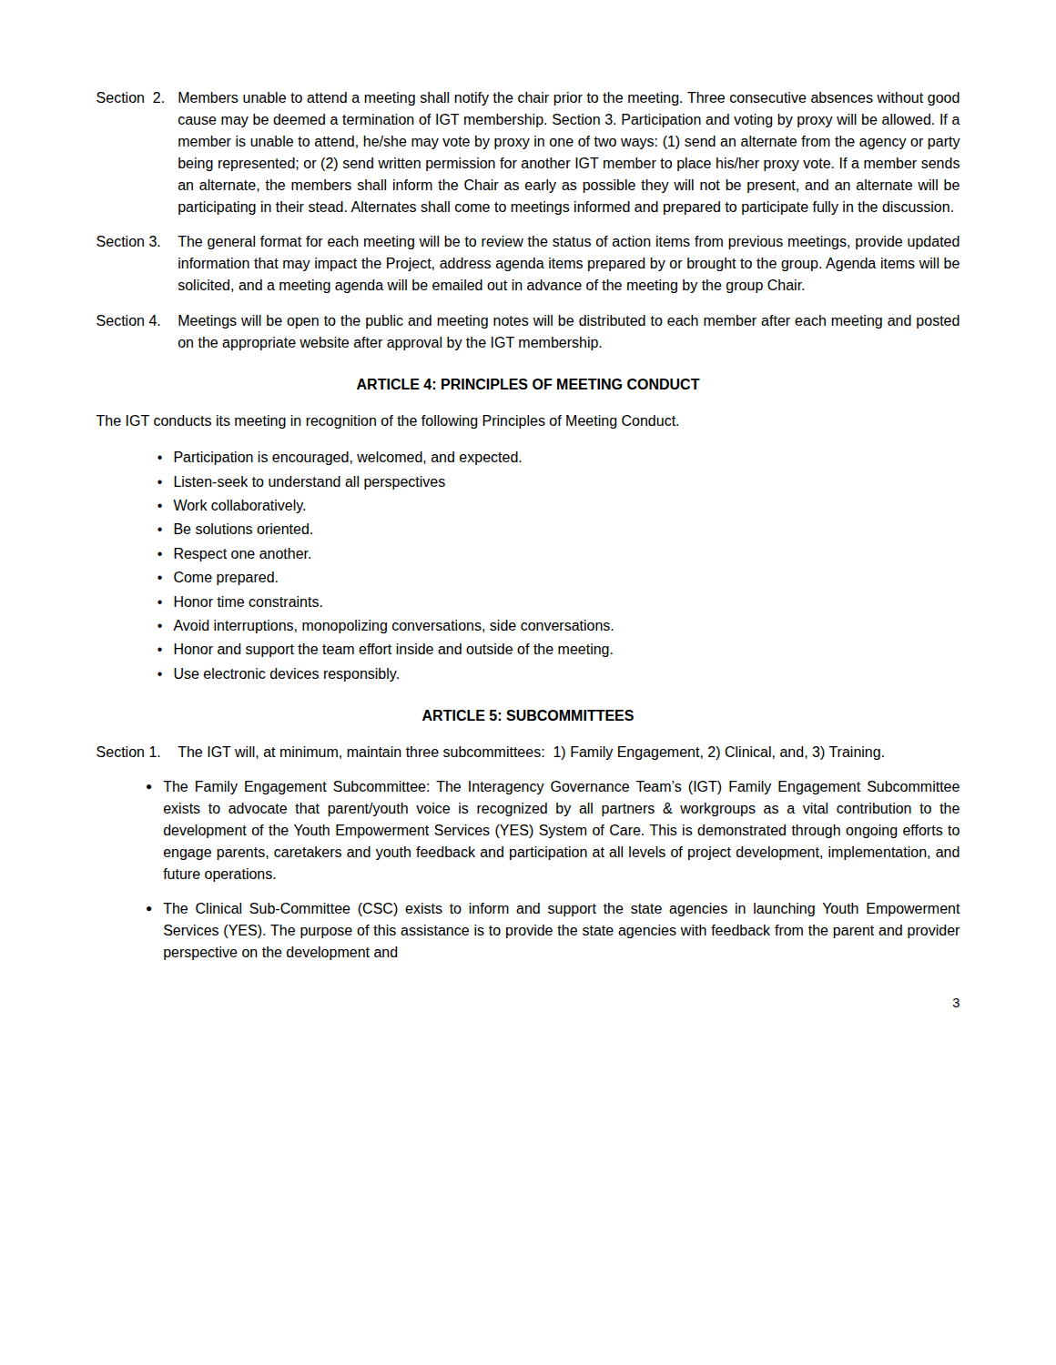Section 2.
Members unable to attend a meeting shall notify the chair prior to the meeting. Three consecutive absences without good cause may be deemed a termination of IGT membership. Section 3. Participation and voting by proxy will be allowed. If a member is unable to attend, he/she may vote by proxy in one of two ways: (1) send an alternate from the agency or party being represented; or (2) send written permission for another IGT member to place his/her proxy vote. If a member sends an alternate, the members shall inform the Chair as early as possible they will not be present, and an alternate will be participating in their stead. Alternates shall come to meetings informed and prepared to participate fully in the discussion.
Section 3.
The general format for each meeting will be to review the status of action items from previous meetings, provide updated information that may impact the Project, address agenda items prepared by or brought to the group. Agenda items will be solicited, and a meeting agenda will be emailed out in advance of the meeting by the group Chair.
Section 4.
Meetings will be open to the public and meeting notes will be distributed to each member after each meeting and posted on the appropriate website after approval by the IGT membership.
ARTICLE 4: PRINCIPLES OF MEETING CONDUCT
The IGT conducts its meeting in recognition of the following Principles of Meeting Conduct.
Participation is encouraged, welcomed, and expected.
Listen-seek to understand all perspectives
Work collaboratively.
Be solutions oriented.
Respect one another.
Come prepared.
Honor time constraints.
Avoid interruptions, monopolizing conversations, side conversations.
Honor and support the team effort inside and outside of the meeting.
Use electronic devices responsibly.
ARTICLE 5: SUBCOMMITTEES
Section 1.
The IGT will, at minimum, maintain three subcommittees: 1) Family Engagement, 2) Clinical, and, 3) Training.
The Family Engagement Subcommittee: The Interagency Governance Team’s (IGT) Family Engagement Subcommittee exists to advocate that parent/youth voice is recognized by all partners & workgroups as a vital contribution to the development of the Youth Empowerment Services (YES) System of Care. This is demonstrated through ongoing efforts to engage parents, caretakers and youth feedback and participation at all levels of project development, implementation, and future operations.
The Clinical Sub-Committee (CSC) exists to inform and support the state agencies in launching Youth Empowerment Services (YES). The purpose of this assistance is to provide the state agencies with feedback from the parent and provider perspective on the development and
3